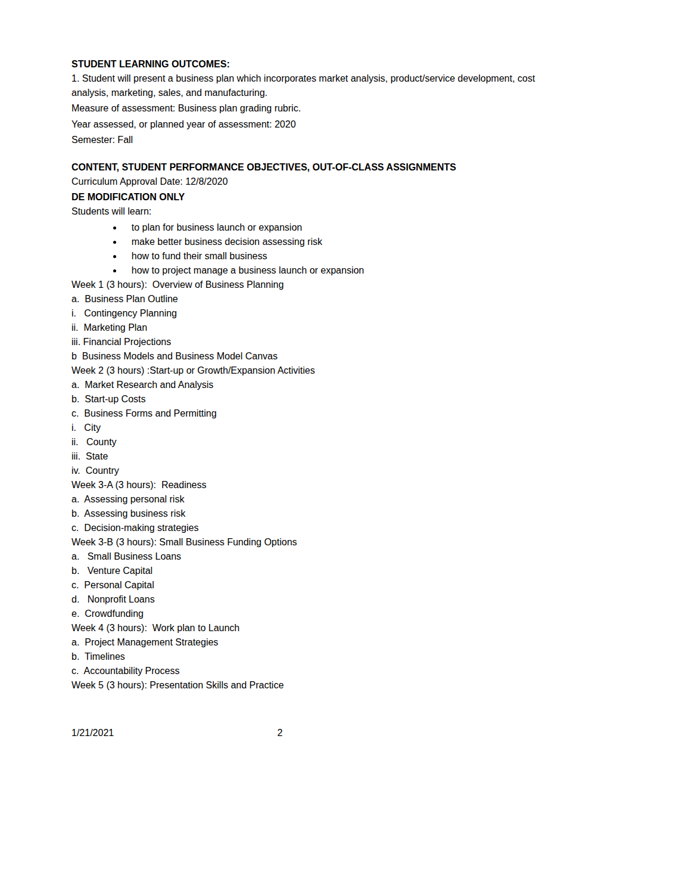STUDENT LEARNING OUTCOMES:
1. Student will present a business plan which incorporates market analysis, product/service development, cost analysis, marketing, sales, and manufacturing.
Measure of assessment: Business plan grading rubric.
Year assessed, or planned year of assessment: 2020
Semester: Fall
CONTENT, STUDENT PERFORMANCE OBJECTIVES, OUT-OF-CLASS ASSIGNMENTS
Curriculum Approval Date: 12/8/2020
DE MODIFICATION ONLY
Students will learn:
to plan for business launch or expansion
make better business decision assessing risk
how to fund their small business
how to project manage a business launch or expansion
Week 1 (3 hours): Overview of Business Planning
a. Business Plan Outline
i. Contingency Planning
ii. Marketing Plan
iii. Financial Projections
b Business Models and Business Model Canvas
Week 2 (3 hours) :Start-up or Growth/Expansion Activities
a. Market Research and Analysis
b. Start-up Costs
c. Business Forms and Permitting
i. City
ii. County
iii. State
iv. Country
Week 3-A (3 hours): Readiness
a. Assessing personal risk
b. Assessing business risk
c. Decision-making strategies
Week 3-B (3 hours): Small Business Funding Options
a. Small Business Loans
b. Venture Capital
c. Personal Capital
d. Nonprofit Loans
e. Crowdfunding
Week 4 (3 hours): Work plan to Launch
a. Project Management Strategies
b. Timelines
c. Accountability Process
Week 5 (3 hours): Presentation Skills and Practice
1/21/2021 2